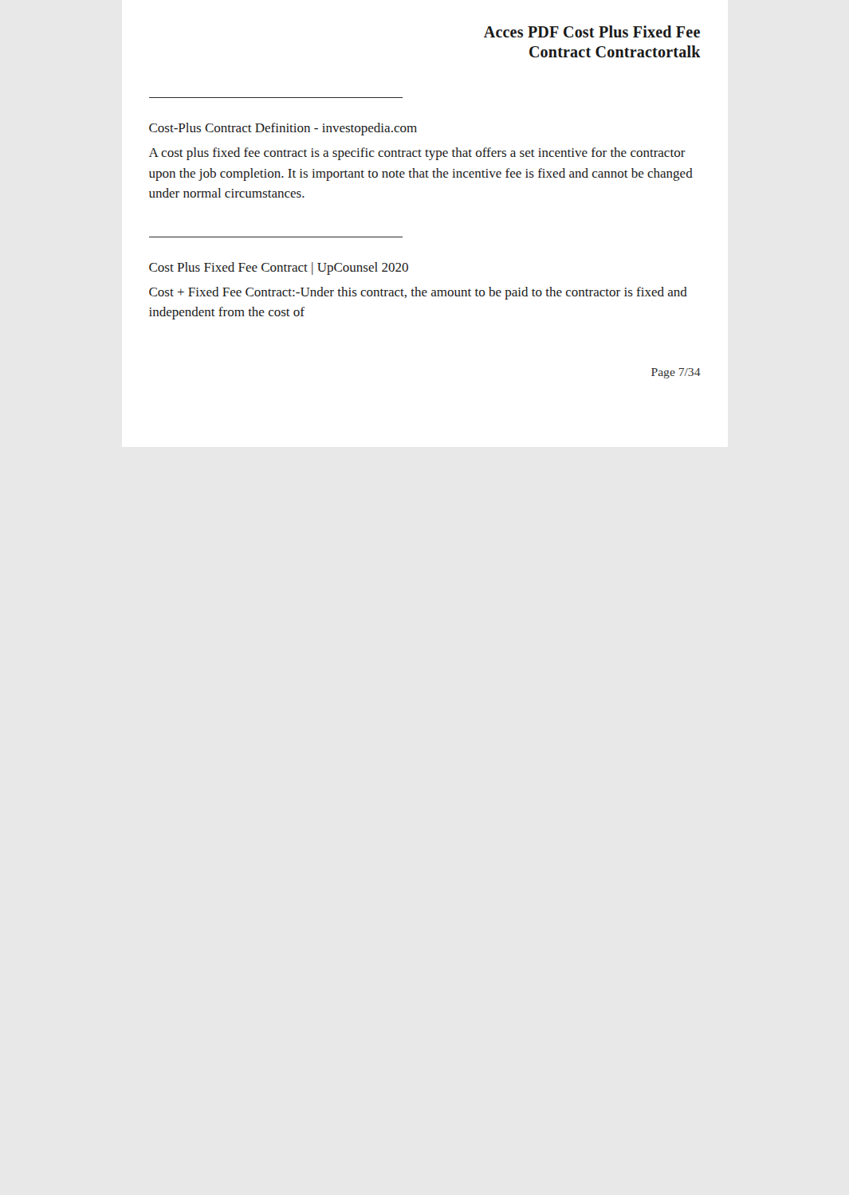Acces PDF Cost Plus Fixed Fee
Contract Contractortalk
Cost-Plus Contract Definition - investopedia.com
A cost plus fixed fee contract is a specific contract type that offers a set incentive for the contractor upon the job completion. It is important to note that the incentive fee is fixed and cannot be changed under normal circumstances.
Cost Plus Fixed Fee Contract | UpCounsel 2020
Cost + Fixed Fee Contract:-Under this contract, the amount to be paid to the contractor is fixed and independent from the cost of
Page 7/34